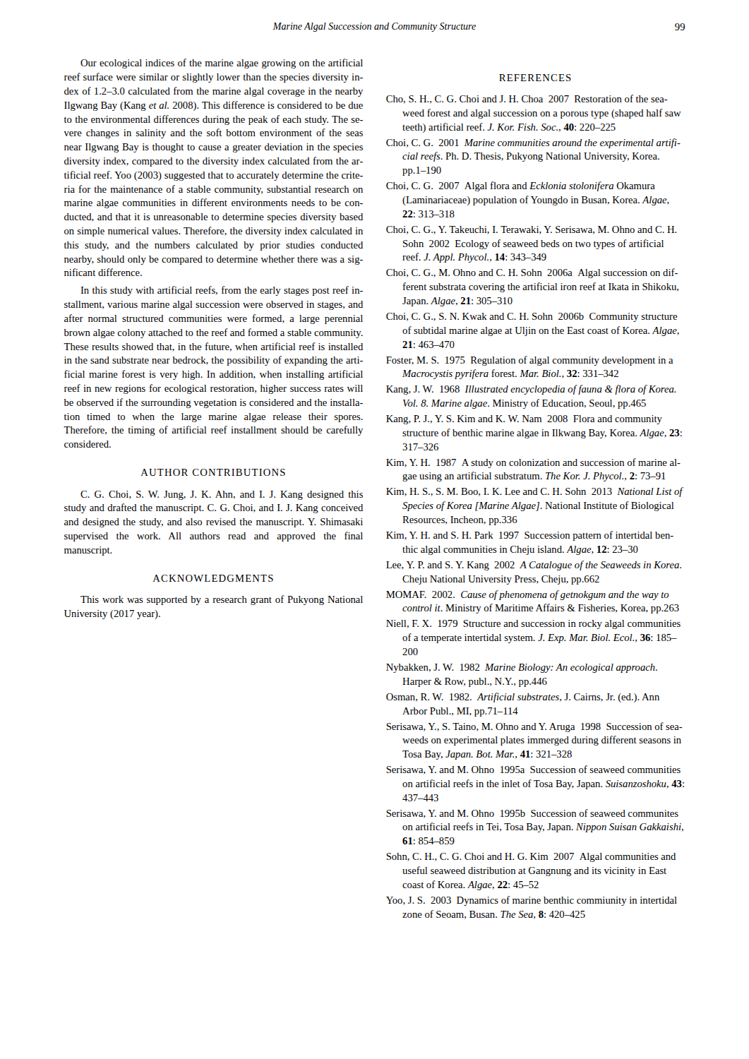Marine Algal Succession and Community Structure 99
Our ecological indices of the marine algae growing on the artificial reef surface were similar or slightly lower than the species diversity index of 1.2–3.0 calculated from the marine algal coverage in the nearby Ilgwang Bay (Kang et al. 2008). This difference is considered to be due to the environmental differences during the peak of each study. The severe changes in salinity and the soft bottom environment of the seas near Ilgwang Bay is thought to cause a greater deviation in the species diversity index, compared to the diversity index calculated from the artificial reef. Yoo (2003) suggested that to accurately determine the criteria for the maintenance of a stable community, substantial research on marine algae communities in different environments needs to be conducted, and that it is unreasonable to determine species diversity based on simple numerical values. Therefore, the diversity index calculated in this study, and the numbers calculated by prior studies conducted nearby, should only be compared to determine whether there was a significant difference.
In this study with artificial reefs, from the early stages post reef installment, various marine algal succession were observed in stages, and after normal structured communities were formed, a large perennial brown algae colony attached to the reef and formed a stable community. These results showed that, in the future, when artificial reef is installed in the sand substrate near bedrock, the possibility of expanding the artificial marine forest is very high. In addition, when installing artificial reef in new regions for ecological restoration, higher success rates will be observed if the surrounding vegetation is considered and the installation timed to when the large marine algae release their spores. Therefore, the timing of artificial reef installment should be carefully considered.
AUTHOR CONTRIBUTIONS
C. G. Choi, S. W. Jung, J. K. Ahn, and I. J. Kang designed this study and drafted the manuscript. C. G. Choi, and I. J. Kang conceived and designed the study, and also revised the manuscript. Y. Shimasaki supervised the work. All authors read and approved the final manuscript.
ACKNOWLEDGMENTS
This work was supported by a research grant of Pukyong National University (2017 year).
REFERENCES
Cho, S. H., C. G. Choi and J. H. Choa 2007 Restoration of the seaweed forest and algal succession on a porous type (shaped half saw teeth) artificial reef. J. Kor. Fish. Soc., 40: 220–225
Choi, C. G. 2001 Marine communities around the experimental artificial reefs. Ph. D. Thesis, Pukyong National University, Korea. pp.1–190
Choi, C. G. 2007 Algal flora and Ecklonia stolonifera Okamura (Laminariaceae) population of Youngdo in Busan, Korea. Algae, 22: 313–318
Choi, C. G., Y. Takeuchi, I. Terawaki, Y. Serisawa, M. Ohno and C. H. Sohn 2002 Ecology of seaweed beds on two types of artificial reef. J. Appl. Phycol., 14: 343–349
Choi, C. G., M. Ohno and C. H. Sohn 2006a Algal succession on different substrata covering the artificial iron reef at Ikata in Shikoku, Japan. Algae, 21: 305–310
Choi, C. G., S. N. Kwak and C. H. Sohn 2006b Community structure of subtidal marine algae at Uljin on the East coast of Korea. Algae, 21: 463–470
Foster, M. S. 1975 Regulation of algal community development in a Macrocystis pyrifera forest. Mar. Biol., 32: 331–342
Kang, J. W. 1968 Illustrated encyclopedia of fauna & flora of Korea. Vol. 8. Marine algae. Ministry of Education, Seoul, pp.465
Kang, P. J., Y. S. Kim and K. W. Nam 2008 Flora and community structure of benthic marine algae in Ilkwang Bay, Korea. Algae, 23: 317–326
Kim, Y. H. 1987 A study on colonization and succession of marine algae using an artificial substratum. The Kor. J. Phycol., 2: 73–91
Kim, H. S., S. M. Boo, I. K. Lee and C. H. Sohn 2013 National List of Species of Korea [Marine Algae]. National Institute of Biological Resources, Incheon, pp.336
Kim, Y. H. and S. H. Park 1997 Succession pattern of intertidal benthic algal communities in Cheju island. Algae, 12: 23–30
Lee, Y. P. and S. Y. Kang 2002 A Catalogue of the Seaweeds in Korea. Cheju National University Press, Cheju, pp.662
MOMAF. 2002. Cause of phenomena of getnokgum and the way to control it. Ministry of Maritime Affairs & Fisheries, Korea, pp.263
Niell, F. X. 1979 Structure and succession in rocky algal communities of a temperate intertidal system. J. Exp. Mar. Biol. Ecol., 36: 185–200
Nybakken, J. W. 1982 Marine Biology: An ecological approach. Harper & Row, publ., N.Y., pp.446
Osman, R. W. 1982. Artificial substrates, J. Cairns, Jr. (ed.). Ann Arbor Publ., MI, pp.71–114
Serisawa, Y., S. Taino, M. Ohno and Y. Aruga 1998 Succession of seaweeds on experimental plates immerged during different seasons in Tosa Bay, Japan. Bot. Mar., 41: 321–328
Serisawa, Y. and M. Ohno 1995a Succession of seaweed communities on artificial reefs in the inlet of Tosa Bay, Japan. Suisanzoshoku, 43: 437–443
Serisawa, Y. and M. Ohno 1995b Succession of seaweed communites on artificial reefs in Tei, Tosa Bay, Japan. Nippon Suisan Gakkaishi, 61: 854–859
Sohn, C. H., C. G. Choi and H. G. Kim 2007 Algal communities and useful seaweed distribution at Gangnung and its vicinity in East coast of Korea. Algae, 22: 45–52
Yoo, J. S. 2003 Dynamics of marine benthic commiunity in intertidal zone of Seoam, Busan. The Sea, 8: 420–425